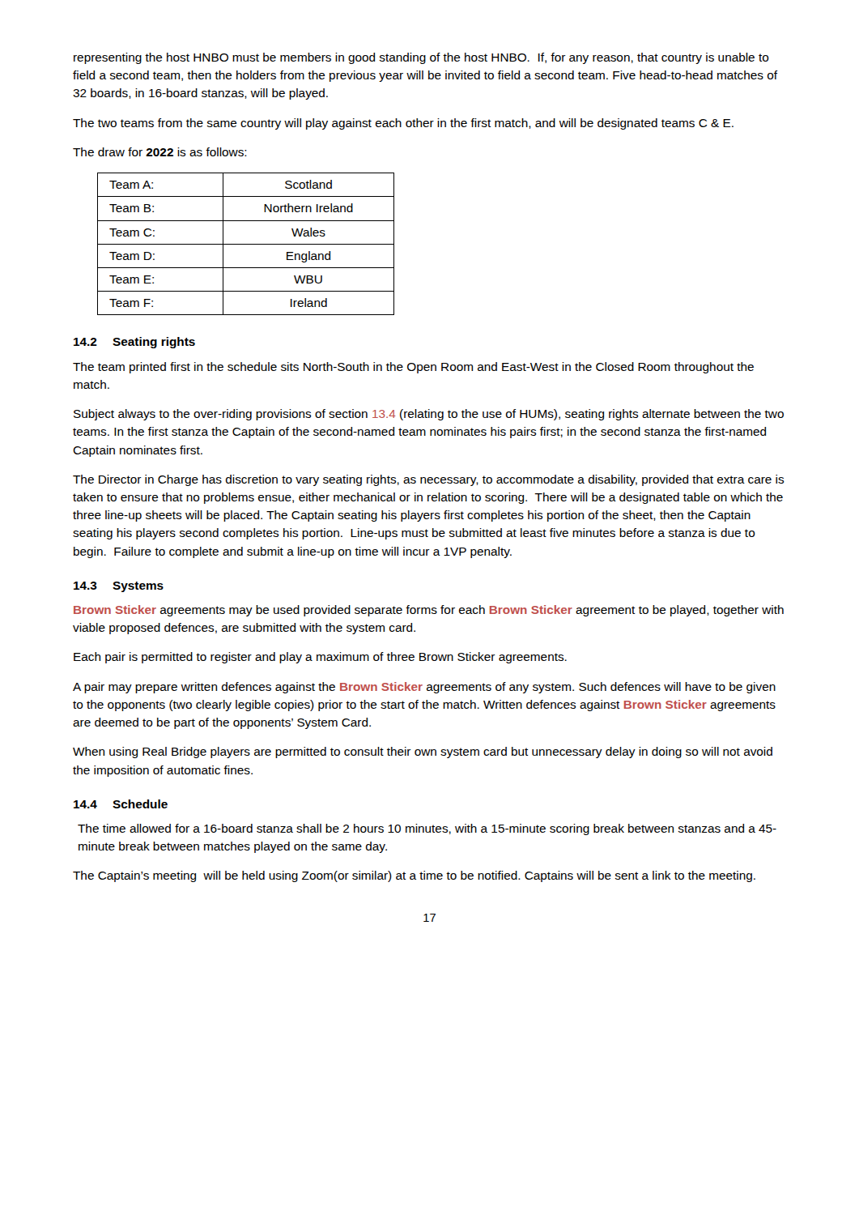representing the host HNBO must be members in good standing of the host HNBO. If, for any reason, that country is unable to field a second team, then the holders from the previous year will be invited to field a second team. Five head-to-head matches of 32 boards, in 16-board stanzas, will be played.
The two teams from the same country will play against each other in the first match, and will be designated teams C & E.
The draw for 2022 is as follows:
| Team A: | Scotland |
| Team B: | Northern Ireland |
| Team C: | Wales |
| Team D: | England |
| Team E: | WBU |
| Team F: | Ireland |
14.2 Seating rights
The team printed first in the schedule sits North-South in the Open Room and East-West in the Closed Room throughout the match.
Subject always to the over-riding provisions of section 13.4 (relating to the use of HUMs), seating rights alternate between the two teams. In the first stanza the Captain of the second-named team nominates his pairs first; in the second stanza the first-named Captain nominates first.
The Director in Charge has discretion to vary seating rights, as necessary, to accommodate a disability, provided that extra care is taken to ensure that no problems ensue, either mechanical or in relation to scoring. There will be a designated table on which the three line-up sheets will be placed. The Captain seating his players first completes his portion of the sheet, then the Captain seating his players second completes his portion. Line-ups must be submitted at least five minutes before a stanza is due to begin. Failure to complete and submit a line-up on time will incur a 1VP penalty.
14.3 Systems
Brown Sticker agreements may be used provided separate forms for each Brown Sticker agreement to be played, together with viable proposed defences, are submitted with the system card.
Each pair is permitted to register and play a maximum of three Brown Sticker agreements.
A pair may prepare written defences against the Brown Sticker agreements of any system. Such defences will have to be given to the opponents (two clearly legible copies) prior to the start of the match. Written defences against Brown Sticker agreements are deemed to be part of the opponents’ System Card.
When using Real Bridge players are permitted to consult their own system card but unnecessary delay in doing so will not avoid the imposition of automatic fines.
14.4 Schedule
The time allowed for a 16-board stanza shall be 2 hours 10 minutes, with a 15-minute scoring break between stanzas and a 45-minute break between matches played on the same day.
The Captain’s meeting will be held using Zoom(or similar) at a time to be notified. Captains will be sent a link to the meeting.
17